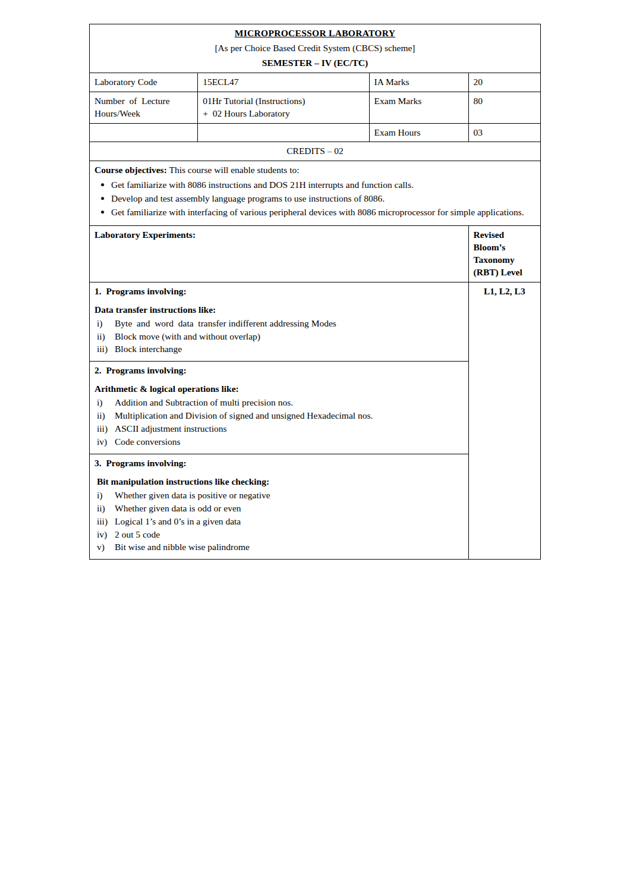| MICROPROCESSOR LABORATORY [As per Choice Based Credit System (CBCS) scheme] SEMESTER – IV (EC/TC) |
| Laboratory Code | 15ECL47 | IA Marks | 20 |
| Number of Lecture Hours/Week | 01Hr Tutorial (Instructions) + 02 Hours Laboratory | Exam Marks | 80 |
| | | Exam Hours | 03 |
| CREDITS – 02 |
| Course objectives: This course will enable students to: Get familiarize with 8086 instructions and DOS 21H interrupts and function calls. Develop and test assembly language programs to use instructions of 8086. Get familiarize with interfacing of various peripheral devices with 8086 microprocessor for simple applications. |
| Laboratory Experiments: | Revised Bloom’s Taxonomy (RBT) Level |
| 1. Programs involving: Data transfer instructions like: i) Byte and word data transfer indifferent addressing Modes ii) Block move (with and without overlap) iii) Block interchange | L1, L2, L3 |
| 2. Programs involving: Arithmetic & logical operations like: i) Addition and Subtraction of multi precision nos. ii) Multiplication and Division of signed and unsigned Hexadecimal nos. iii) ASCII adjustment instructions iv) Code conversions |
| 3. Programs involving: Bit manipulation instructions like checking: i) Whether given data is positive or negative ii) Whether given data is odd or even iii) Logical 1’s and 0’s in a given data iv) 2 out 5 code v) Bit wise and nibble wise palindrome |